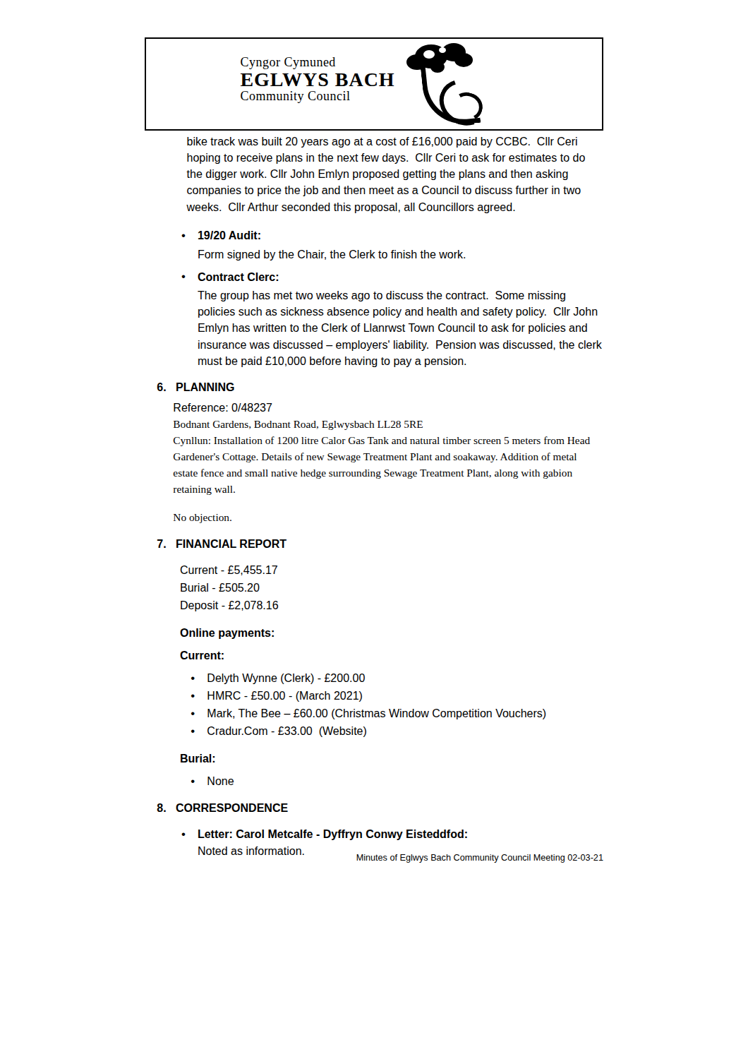Cyngor Cymuned
EGLWYS BACH
Community Council
bike track was built 20 years ago at a cost of £16,000 paid by CCBC. Cllr Ceri hoping to receive plans in the next few days. Cllr Ceri to ask for estimates to do the digger work. Cllr John Emlyn proposed getting the plans and then asking companies to price the job and then meet as a Council to discuss further in two weeks. Cllr Arthur seconded this proposal, all Councillors agreed.
19/20 Audit:
Form signed by the Chair, the Clerk to finish the work.
Contract Clerc:
The group has met two weeks ago to discuss the contract. Some missing policies such as sickness absence policy and health and safety policy. Cllr John Emlyn has written to the Clerk of Llanrwst Town Council to ask for policies and insurance was discussed – employers' liability. Pension was discussed, the clerk must be paid £10,000 before having to pay a pension.
6. PLANNING
Reference: 0/48237
Bodnant Gardens, Bodnant Road, Eglwysbach LL28 5RE
Cynllun: Installation of 1200 litre Calor Gas Tank and natural timber screen 5 meters from Head Gardener's Cottage. Details of new Sewage Treatment Plant and soakaway. Addition of metal estate fence and small native hedge surrounding Sewage Treatment Plant, along with gabion retaining wall.
No objection.
7. FINANCIAL REPORT
Current - £5,455.17
Burial - £505.20
Deposit - £2,078.16
Online payments:
Current:
Delyth Wynne (Clerk) - £200.00
HMRC - £50.00 - (March 2021)
Mark, The Bee – £60.00 (Christmas Window Competition Vouchers)
Cradur.Com - £33.00 (Website)
Burial:
None
8. CORRESPONDENCE
Letter: Carol Metcalfe - Dyffryn Conwy Eisteddfod:
Noted as information.
Minutes of Eglwys Bach Community Council Meeting 02-03-21